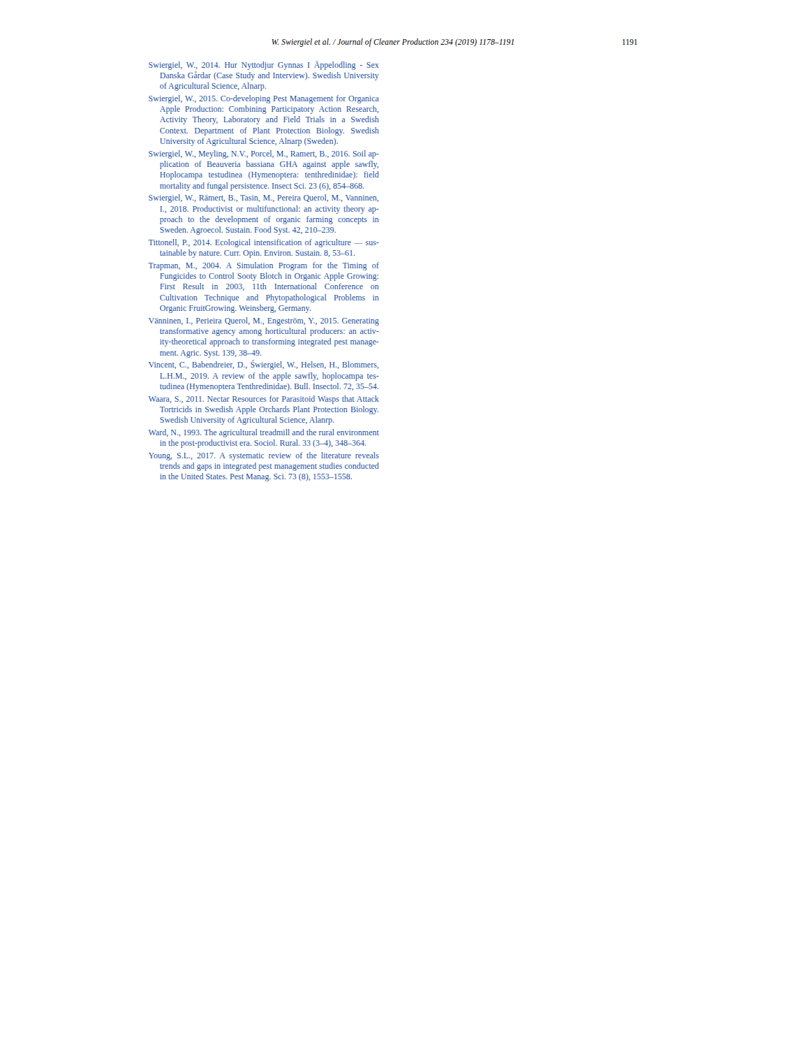W. Swiergiel et al. / Journal of Cleaner Production 234 (2019) 1178–1191 1191
Swiergiel, W., 2014. Hur Nyttodjur Gynnas I Äppelodling - Sex Danska Gårdar (Case Study and Interview). Swedish University of Agricultural Science, Alnarp.
Swiergiel, W., 2015. Co-developing Pest Management for Organica Apple Production: Combining Participatory Action Research, Activity Theory, Laboratory and Field Trials in a Swedish Context. Department of Plant Protection Biology. Swedish University of Agricultural Science, Alnarp (Sweden).
Swiergiel, W., Meyling, N.V., Porcel, M., Ramert, B., 2016. Soil application of Beauveria bassiana GHA against apple sawfly, Hoplocampa testudinea (Hymenoptera: tenthredinidae): field mortality and fungal persistence. Insect Sci. 23 (6), 854–868.
Swiergiel, W., Rämert, B., Tasin, M., Pereira Querol, M., Vanninen, I., 2018. Productivist or multifunctional: an activity theory approach to the development of organic farming concepts in Sweden. Agroecol. Sustain. Food Syst. 42, 210–239.
Tittonell, P., 2014. Ecological intensification of agriculture — sustainable by nature. Curr. Opin. Environ. Sustain. 8, 53–61.
Trapman, M., 2004. A Simulation Program for the Timing of Fungicides to Control Sooty Blotch in Organic Apple Growing: First Result in 2003, 11th International Conference on Cultivation Technique and Phytopathological Problems in Organic FruitGrowing. Weinsberg, Germany.
Vänninen, I., Perieira Querol, M., Engeström, Y., 2015. Generating transformative agency among horticultural producers: an activity-theoretical approach to transforming integrated pest management. Agric. Syst. 139, 38–49.
Vincent, C., Babendreier, D., Świergiel, W., Helsen, H., Blommers, L.H.M., 2019. A review of the apple sawfly, hoplocampa testudinea (Hymenoptera Tenthredinidae). Bull. Insectol. 72, 35–54.
Waara, S., 2011. Nectar Resources for Parasitoid Wasps that Attack Tortricids in Swedish Apple Orchards Plant Protection Biology. Swedish University of Agricultural Science, Alanrp.
Ward, N., 1993. The agricultural treadmill and the rural environment in the post-productivist era. Sociol. Rural. 33 (3–4), 348–364.
Young, S.L., 2017. A systematic review of the literature reveals trends and gaps in integrated pest management studies conducted in the United States. Pest Manag. Sci. 73 (8), 1553–1558.